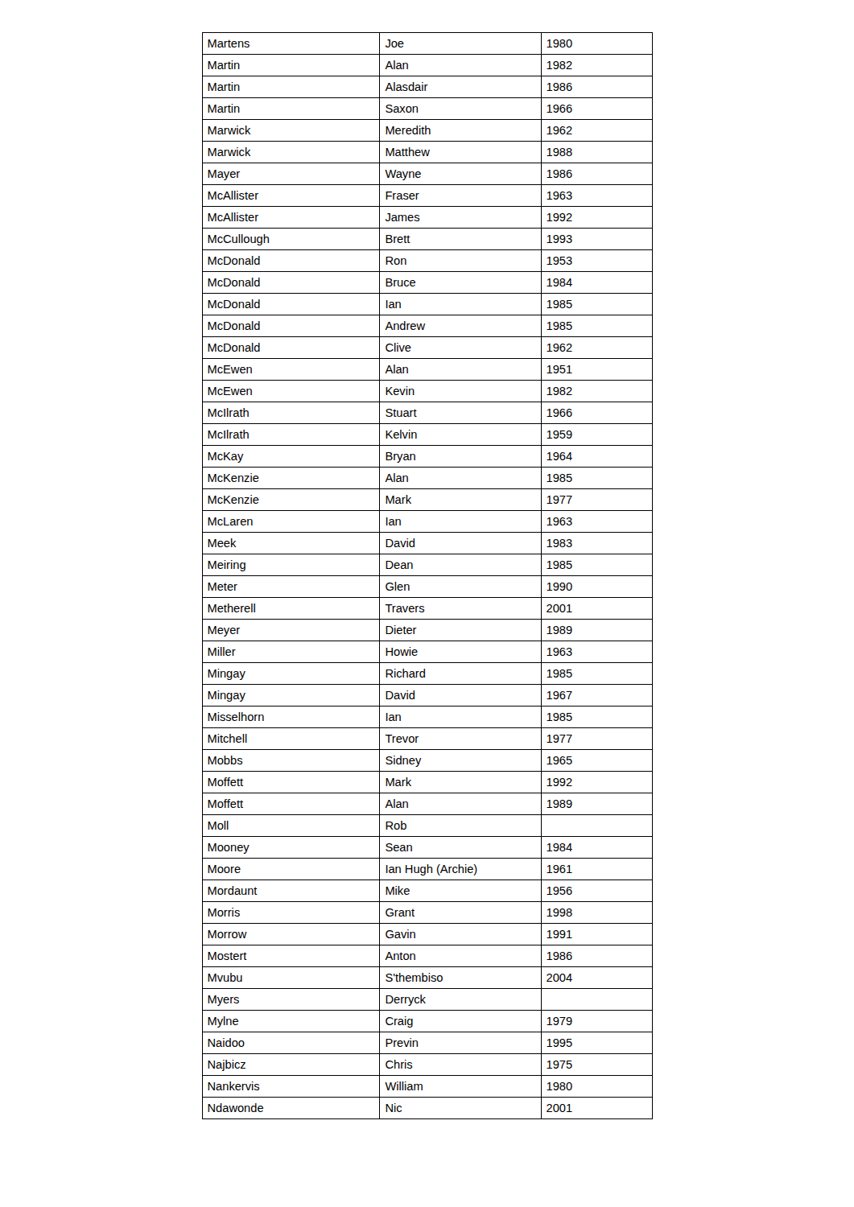| Martens | Joe | 1980 |
| Martin | Alan | 1982 |
| Martin | Alasdair | 1986 |
| Martin | Saxon | 1966 |
| Marwick | Meredith | 1962 |
| Marwick | Matthew | 1988 |
| Mayer | Wayne | 1986 |
| McAllister | Fraser | 1963 |
| McAllister | James | 1992 |
| McCullough | Brett | 1993 |
| McDonald | Ron | 1953 |
| McDonald | Bruce | 1984 |
| McDonald | Ian | 1985 |
| McDonald | Andrew | 1985 |
| McDonald | Clive | 1962 |
| McEwen | Alan | 1951 |
| McEwen | Kevin | 1982 |
| McIlrath | Stuart | 1966 |
| McIlrath | Kelvin | 1959 |
| McKay | Bryan | 1964 |
| McKenzie | Alan | 1985 |
| McKenzie | Mark | 1977 |
| McLaren | Ian | 1963 |
| Meek | David | 1983 |
| Meiring | Dean | 1985 |
| Meter | Glen | 1990 |
| Metherell | Travers | 2001 |
| Meyer | Dieter | 1989 |
| Miller | Howie | 1963 |
| Mingay | Richard | 1985 |
| Mingay | David | 1967 |
| Misselhorn | Ian | 1985 |
| Mitchell | Trevor | 1977 |
| Mobbs | Sidney | 1965 |
| Moffett | Mark | 1992 |
| Moffett | Alan | 1989 |
| Moll | Rob | |
| Mooney | Sean | 1984 |
| Moore | Ian Hugh (Archie) | 1961 |
| Mordaunt | Mike | 1956 |
| Morris | Grant | 1998 |
| Morrow | Gavin | 1991 |
| Mostert | Anton | 1986 |
| Mvubu | S'thembiso | 2004 |
| Myers | Derryck | |
| Mylne | Craig | 1979 |
| Naidoo | Previn | 1995 |
| Najbicz | Chris | 1975 |
| Nankervis | William | 1980 |
| Ndawonde | Nic | 2001 |